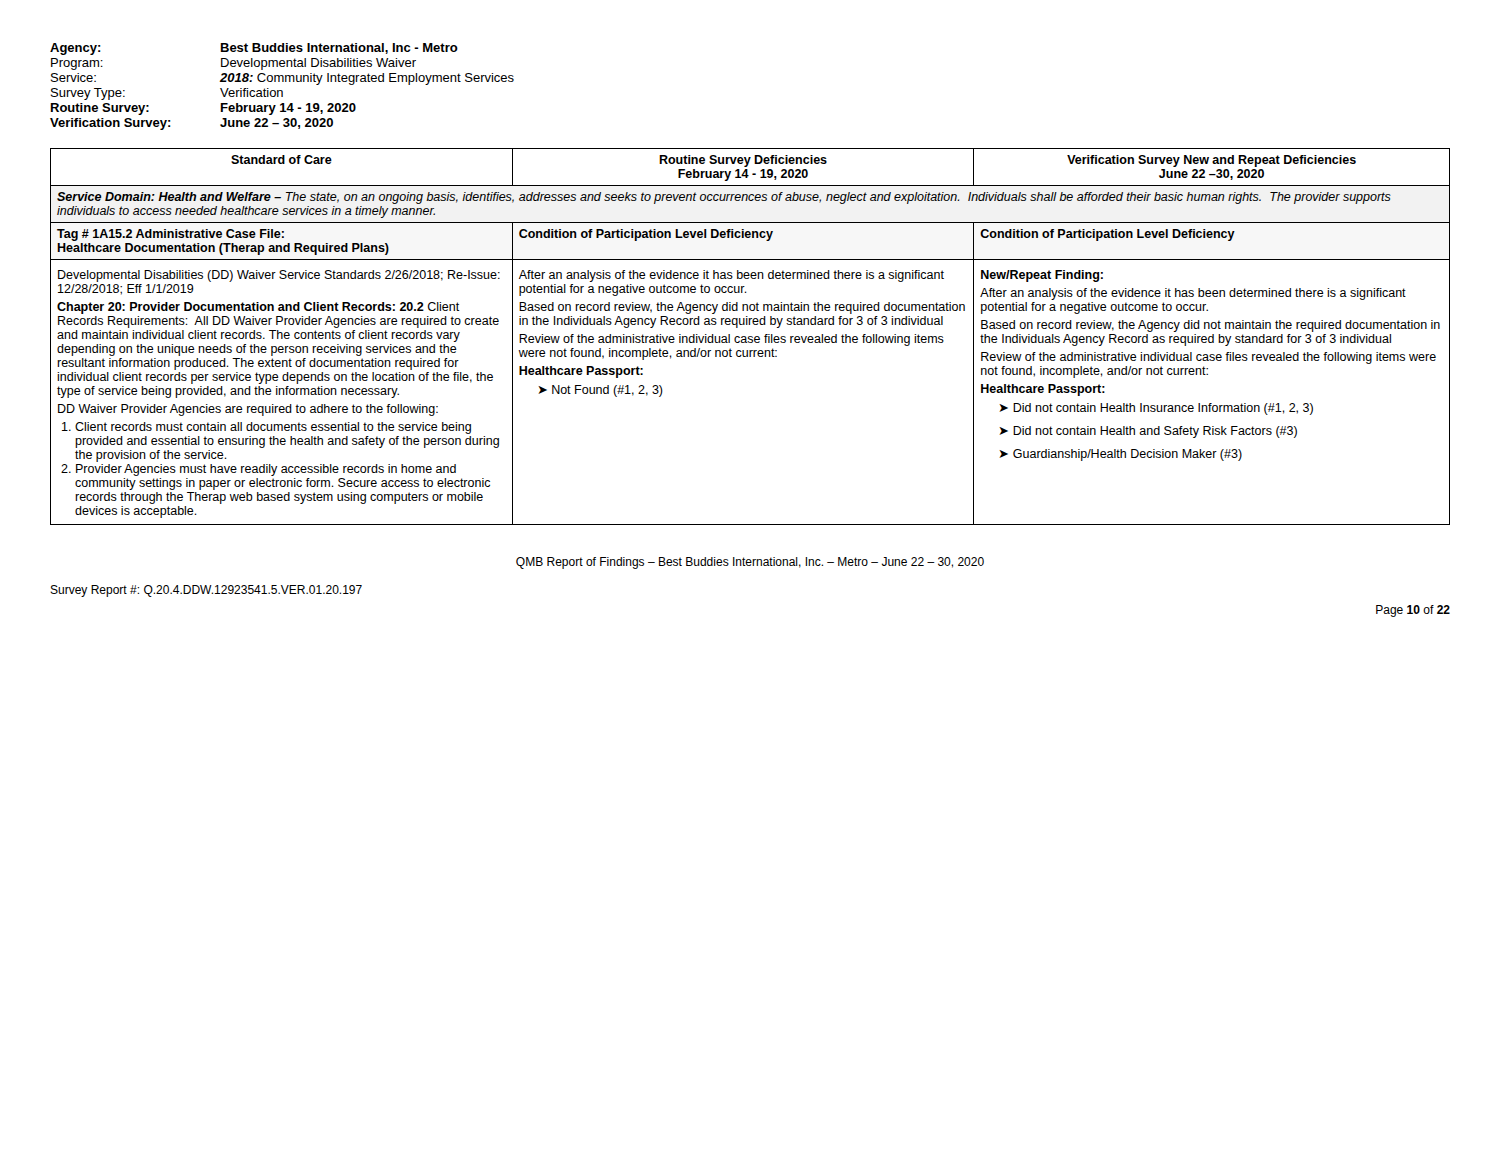Agency:
Best Buddies International, Inc - Metro
Program:
Developmental Disabilities Waiver
Service:
2018: Community Integrated Employment Services
Survey Type:
Verification
Routine Survey:
February 14 - 19, 2020
Verification Survey:
June 22 – 30, 2020
| Standard of Care | Routine Survey Deficiencies February 14 - 19, 2020 | Verification Survey New and Repeat Deficiencies June 22 –30, 2020 |
| --- | --- | --- |
| Service Domain: Health and Welfare – The state, on an ongoing basis, identifies, addresses and seeks to prevent occurrences of abuse, neglect and exploitation. Individuals shall be afforded their basic human rights. The provider supports individuals to access needed healthcare services in a timely manner. |
| Tag # 1A15.2 Administrative Case File: Healthcare Documentation (Therap and Required Plans) | Condition of Participation Level Deficiency | Condition of Participation Level Deficiency |
| Developmental Disabilities (DD) Waiver Service Standards 2/26/2018; Re-Issue: 12/28/2018; Eff 1/1/2019 Chapter 20: Provider Documentation and Client Records: 20.2 Client Records Requirements: All DD Waiver Provider Agencies are required to create and maintain individual client records. The contents of client records vary depending on the unique needs of the person receiving services and the resultant information produced. The extent of documentation required for individual client records per service type depends on the location of the file, the type of service being provided, and the information necessary. DD Waiver Provider Agencies are required to adhere to the following: Client records must contain all documents essential to the service being provided and essential to ensuring the health and safety of the person during the provision of the service. Provider Agencies must have readily accessible records in home and community settings in paper or electronic form. Secure access to electronic records through the Therap web based system using computers or mobile devices is acceptable. | After an analysis of the evidence it has been determined there is a significant potential for a negative outcome to occur. Based on record review, the Agency did not maintain the required documentation in the Individuals Agency Record as required by standard for 3 of 3 individual Review of the administrative individual case files revealed the following items were not found, incomplete, and/or not current: Healthcare Passport: ➤ Not Found (#1, 2, 3) | New/Repeat Finding: After an analysis of the evidence it has been determined there is a significant potential for a negative outcome to occur. Based on record review, the Agency did not maintain the required documentation in the Individuals Agency Record as required by standard for 3 of 3 individual Review of the administrative individual case files revealed the following items were not found, incomplete, and/or not current: Healthcare Passport: ➤ Did not contain Health Insurance Information (#1, 2, 3) ➤ Did not contain Health and Safety Risk Factors (#3) ➤ Guardianship/Health Decision Maker (#3) |
QMB Report of Findings – Best Buddies International, Inc. – Metro – June 22 – 30, 2020
Survey Report #: Q.20.4.DDW.12923541.5.VER.01.20.197
Page 10 of 22